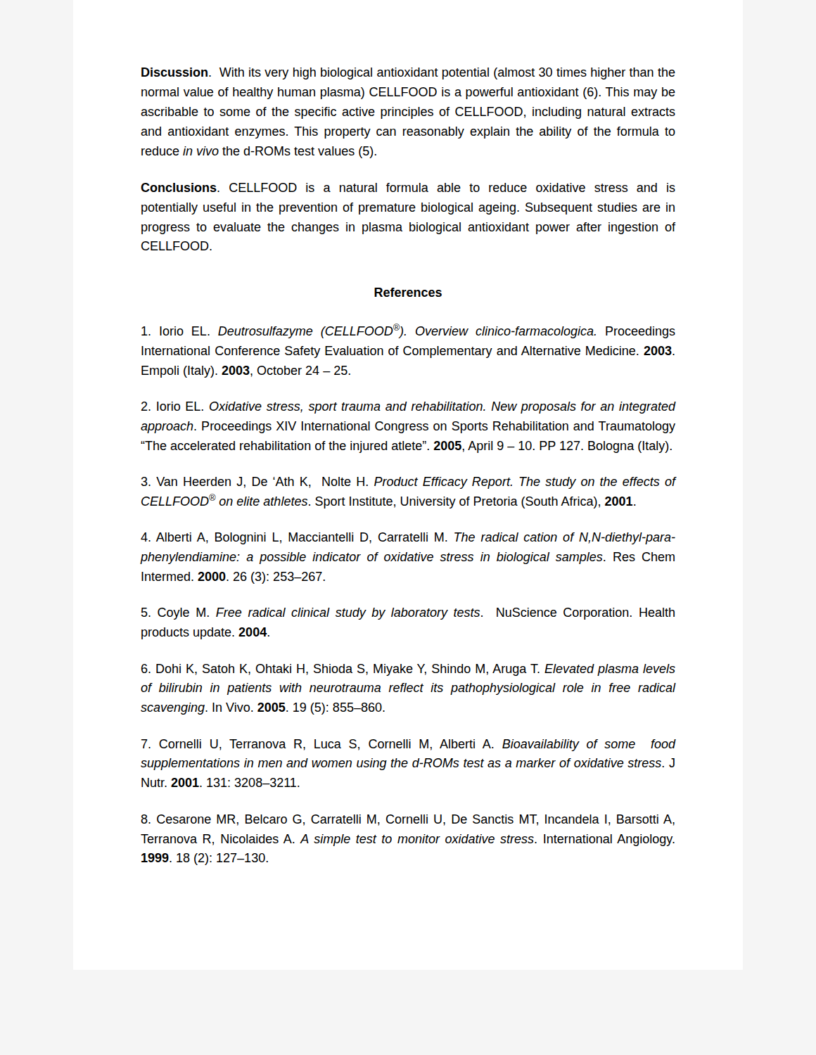Discussion. With its very high biological antioxidant potential (almost 30 times higher than the normal value of healthy human plasma) CELLFOOD is a powerful antioxidant (6). This may be ascribable to some of the specific active principles of CELLFOOD, including natural extracts and antioxidant enzymes. This property can reasonably explain the ability of the formula to reduce in vivo the d-ROMs test values (5).
Conclusions. CELLFOOD is a natural formula able to reduce oxidative stress and is potentially useful in the prevention of premature biological ageing. Subsequent studies are in progress to evaluate the changes in plasma biological antioxidant power after ingestion of CELLFOOD.
References
1. Iorio EL. Deutrosulfazyme (CELLFOOD®). Overview clinico-farmacologica. Proceedings International Conference Safety Evaluation of Complementary and Alternative Medicine. 2003. Empoli (Italy). 2003, October 24 – 25.
2. Iorio EL. Oxidative stress, sport trauma and rehabilitation. New proposals for an integrated approach. Proceedings XIV International Congress on Sports Rehabilitation and Traumatology “The accelerated rehabilitation of the injured atlete”. 2005, April 9 – 10. PP 127. Bologna (Italy).
3. Van Heerden J, De ‘Ath K, Nolte H. Product Efficacy Report. The study on the effects of CELLFOOD® on elite athletes. Sport Institute, University of Pretoria (South Africa), 2001.
4. Alberti A, Bolognini L, Macciantelli D, Carratelli M. The radical cation of N,N-diethyl-para-phenylendiamine: a possible indicator of oxidative stress in biological samples. Res Chem Intermed. 2000. 26 (3): 253–267.
5. Coyle M. Free radical clinical study by laboratory tests. NuScience Corporation. Health products update. 2004.
6. Dohi K, Satoh K, Ohtaki H, Shioda S, Miyake Y, Shindo M, Aruga T. Elevated plasma levels of bilirubin in patients with neurotrauma reflect its pathophysiological role in free radical scavenging. In Vivo. 2005. 19 (5): 855–860.
7. Cornelli U, Terranova R, Luca S, Cornelli M, Alberti A. Bioavailability of some food supplementations in men and women using the d-ROMs test as a marker of oxidative stress. J Nutr. 2001. 131: 3208–3211.
8. Cesarone MR, Belcaro G, Carratelli M, Cornelli U, De Sanctis MT, Incandela I, Barsotti A, Terranova R, Nicolaides A. A simple test to monitor oxidative stress. International Angiology. 1999. 18 (2): 127–130.